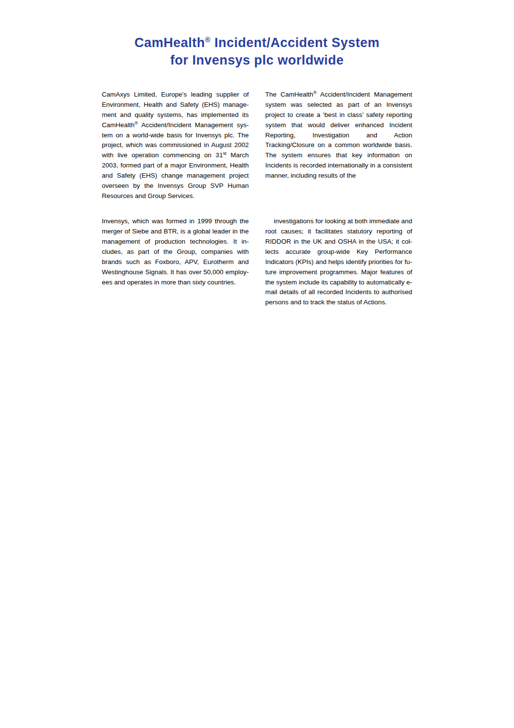CamHealth® Incident/Accident System
for Invensys plc worldwide
CamAxys Limited, Europe’s leading supplier of Environment, Health and Safety (EHS) management and quality systems, has implemented its CamHealth® Accident/Incident Management system on a world-wide basis for Invensys plc. The project, which was commissioned in August 2002 with live operation commencing on 31st March 2003, formed part of a major Environment, Health and Safety (EHS) change management project overseen by the Invensys Group SVP Human Resources and Group Services.
The CamHealth® Accident/Incident Management system was selected as part of an Invensys project to create a ‘best in class’ safety reporting system that would deliver enhanced Incident Reporting, Investigation and Action Tracking/Closure on a common worldwide basis. The system ensures that key information on Incidents is recorded internationally in a consistent manner, including results of the
Invensys, which was formed in 1999 through the merger of Siebe and BTR, is a global leader in the management of production technologies. It includes, as part of the Group, companies with brands such as Foxboro, APV, Eurotherm and Westinghouse Signals. It has over 50,000 employees and operates in more than sixty countries.
investigations for looking at both immediate and
root causes; it facilitates statutory reporting of RIDDOR in the UK and OSHA in the USA; it collects accurate group-wide Key Performance Indicators (KPIs) and helps identify priorities for future improvement programmes. Major features of the system include its capability to automatically e-mail details of all recorded Incidents to authorised persons and to track the status of Actions.